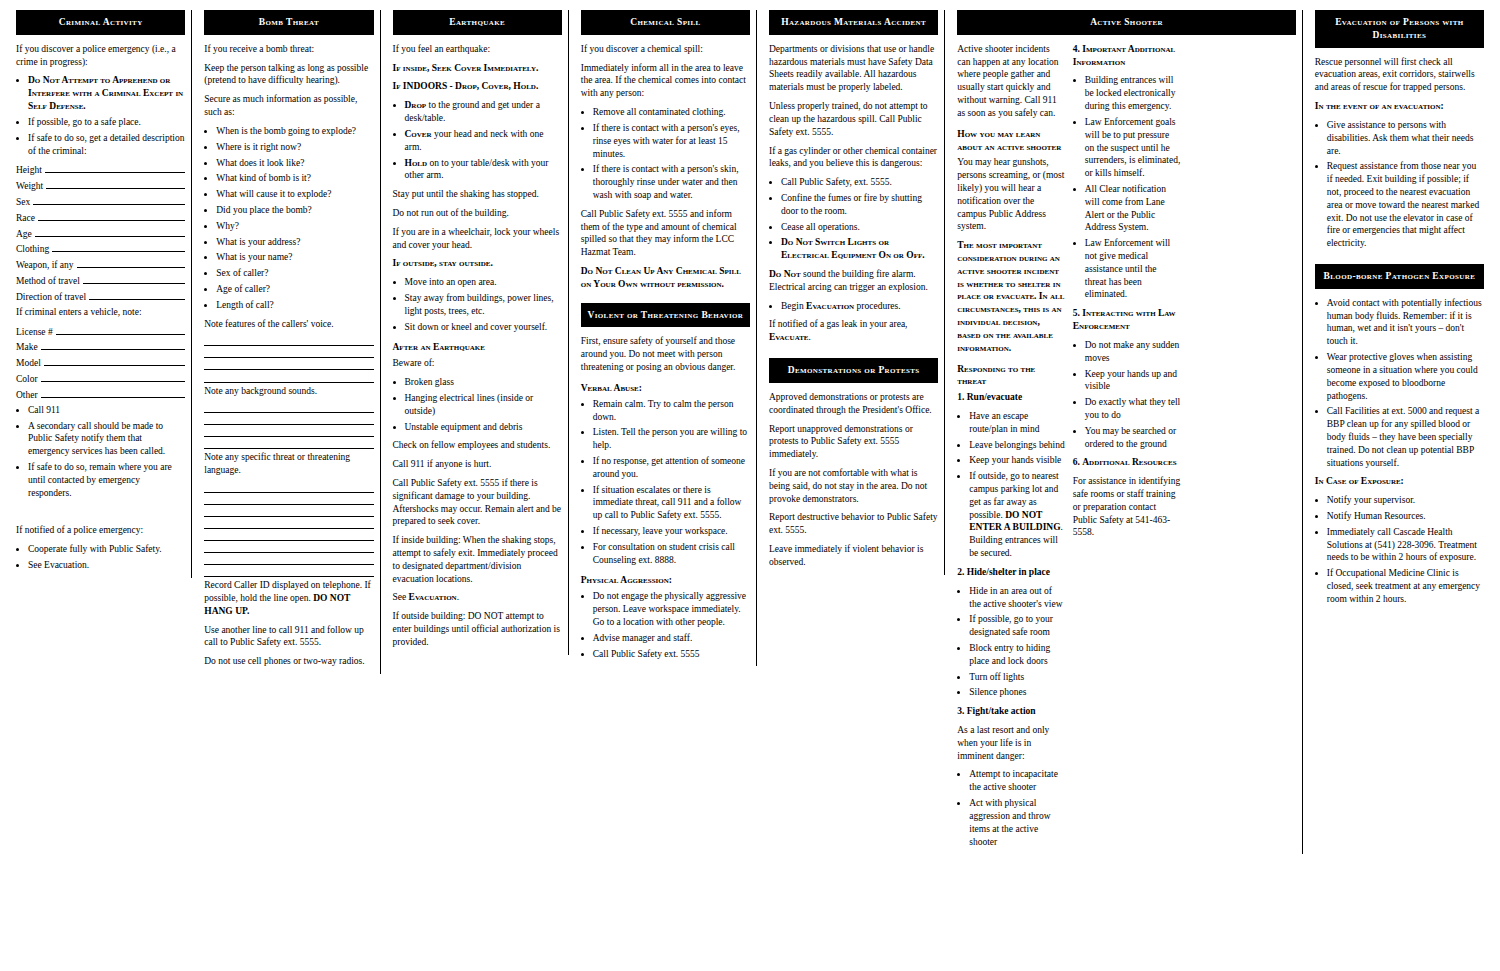Criminal Activity
If you discover a police emergency (i.e., a crime in progress):
Do Not Attempt to Apprehend or Interfere with a Criminal Except in Self Defense.
If possible, go to a safe place.
If safe to do so, get a detailed description of the criminal:
Height
Weight
Sex
Race
Age
Clothing
Weapon, if any
Method of travel
Direction of travel
If criminal enters a vehicle, note:
License #
Make
Model
Color
Other
Call 911
A secondary call should be made to Public Safety notify them that emergency services has been called.
If safe to do so, remain where you are until contacted by emergency responders.
If notified of a police emergency:
Cooperate fully with Public Safety.
See Evacuation.
Bomb Threat
If you receive a bomb threat:
Keep the person talking as long as possible (pretend to have difficulty hearing).
Secure as much information as possible, such as:
When is the bomb going to explode?
Where is it right now?
What does it look like?
What kind of bomb is it?
What will cause it to explode?
Did you place the bomb?
Why?
What is your address?
What is your name?
Sex of caller?
Age of caller?
Length of call?
Note features of the callers' voice.
Note any background sounds.
Note any specific threat or threatening language.
Record Caller ID displayed on telephone. If possible, hold the line open. DO NOT HANG UP.
Use another line to call 911 and follow up call to Public Safety ext. 5555.
Do not use cell phones or two-way radios.
Earthquake
If you feel an earthquake:
If inside, Seek Cover Immediately.
If INDOORS - Drop, Cover, Hold.
Drop to the ground and get under a desk/table.
Cover your head and neck with one arm.
Hold on to your table/desk with your other arm.
Stay put until the shaking has stopped.
Do not run out of the building.
If you are in a wheelchair, lock your wheels and cover your head.
If outside, stay outside.
Move into an open area.
Stay away from buildings, power lines, light posts, trees, etc.
Sit down or kneel and cover yourself.
After an Earthquake
Beware of:
Broken glass
Hanging electrical lines (inside or outside)
Unstable equipment and debris
Check on fellow employees and students.
Call 911 if anyone is hurt.
Call Public Safety ext. 5555 if there is significant damage to your building. Aftershocks may occur. Remain alert and be prepared to seek cover.
If inside building: When the shaking stops, attempt to safely exit. Immediately proceed to designated department/division evacuation locations.
See Evacuation.
If outside building: DO NOT attempt to enter buildings until official authorization is provided.
Chemical Spill
If you discover a chemical spill:
Immediately inform all in the area to leave the area. If the chemical comes into contact with any person:
Remove all contaminated clothing.
If there is contact with a person's eyes, rinse eyes with water for at least 15 minutes.
If there is contact with a person's skin, thoroughly rinse under water and then wash with soap and water.
Call Public Safety ext. 5555 and inform them of the type and amount of chemical spilled so that they may inform the LCC Hazmat Team.
Do Not Clean Up Any Chemical Spill on Your Own without permission.
Violent or Threatening Behavior
First, ensure safety of yourself and those around you. Do not meet with person threatening or posing an obvious danger.
Verbal Abuse:
Remain calm. Try to calm the person down.
Listen. Tell the person you are willing to help.
If no response, get attention of someone around you.
If situation escalates or there is immediate threat, call 911 and a follow up call to Public Safety ext. 5555.
If necessary, leave your workspace.
For consultation on student crisis call Counseling ext. 8888.
Physical Aggression:
Do not engage the physically aggressive person. Leave workspace immediately. Go to a location with other people.
Advise manager and staff.
Call Public Safety ext. 5555
Hazardous Materials Accident
Departments or divisions that use or handle hazardous materials must have Safety Data Sheets readily available. All hazardous materials must be properly labeled.
Unless properly trained, do not attempt to clean up the hazardous spill. Call Public Safety ext. 5555.
If a gas cylinder or other chemical container leaks, and you believe this is dangerous:
Call Public Safety, ext. 5555.
Confine the fumes or fire by shutting door to the room.
Cease all operations.
Do Not Switch Lights or Electrical Equipment On or Off.
Do Not sound the building fire alarm. Electrical arcing can trigger an explosion.
Begin Evacuation procedures.
If notified of a gas leak in your area, Evacuate.
Demonstrations or Protests
Approved demonstrations or protests are coordinated through the President's Office.
Report unapproved demonstrations or protests to Public Safety ext. 5555 immediately.
If you are not comfortable with what is being said, do not stay in the area. Do not provoke demonstrators.
Report destructive behavior to Public Safety ext. 5555.
Leave immediately if violent behavior is observed.
Active Shooter
Active shooter incidents can happen at any location where people gather and usually start quickly and without warning. Call 911 as soon as you safely can.
How you may learn about an active shooter
You may hear gunshots, persons screaming, or (most likely) you will hear a notification over the campus Public Address system.
The most important consideration during an active shooter incident is whether to shelter in place or evacuate. In all circumstances, this is an individual decision, based on the available information.
Responding to the threat
1. Run/evacuate
Have an escape route/plan in mind
Leave belongings behind
Keep your hands visible
If outside, go to nearest campus parking lot and get as far away as possible. DO NOT ENTER A BUILDING. Building entrances will be secured.
2. Hide/shelter in place
Hide in an area out of the active shooter's view
If possible, go to your designated safe room
Block entry to hiding place and lock doors
Turn off lights
Silence phones
3. Fight/take action
As a last resort and only when your life is in imminent danger:
Attempt to incapacitate the active shooter
Act with physical aggression and throw items at the active shooter
4. Important Additional Information
Building entrances will be locked electronically during this emergency.
Law Enforcement goals will be to put pressure on the suspect until he surrenders, is eliminated, or kills himself.
All Clear notification will come from Lane Alert or the Public Address System.
Law Enforcement will not give medical assistance until the threat has been eliminated.
5. Interacting with Law Enforcement
Do not make any sudden moves
Keep your hands up and visible
Do exactly what they tell you to do
You may be searched or ordered to the ground
6. Additional Resources
For assistance in identifying safe rooms or staff training or preparation contact Public Safety at 541-463-5558.
Evacuation of Persons with Disabilities
Rescue personnel will first check all evacuation areas, exit corridors, stairwells and areas of rescue for trapped persons.
In the event of an evacuation:
Give assistance to persons with disabilities. Ask them what their needs are.
Request assistance from those near you if needed. Exit building if possible; if not, proceed to the nearest evacuation area or move toward the nearest marked exit. Do not use the elevator in case of fire or emergencies that might affect electricity.
Blood-borne Pathogen Exposure
Avoid contact with potentially infectious human body fluids. Remember: if it is human, wet and it isn't yours – don't touch it.
Wear protective gloves when assisting someone in a situation where you could become exposed to bloodborne pathogens.
Call Facilities at ext. 5000 and request a BBP clean up for any spilled blood or body fluids – they have been specially trained. Do not clean up potential BBP situations yourself.
In Case of Exposure:
Notify your supervisor.
Notify Human Resources.
Immediately call Cascade Health Solutions at (541) 228-3096. Treatment needs to be within 2 hours of exposure.
If Occupational Medicine Clinic is closed, seek treatment at any emergency room within 2 hours.